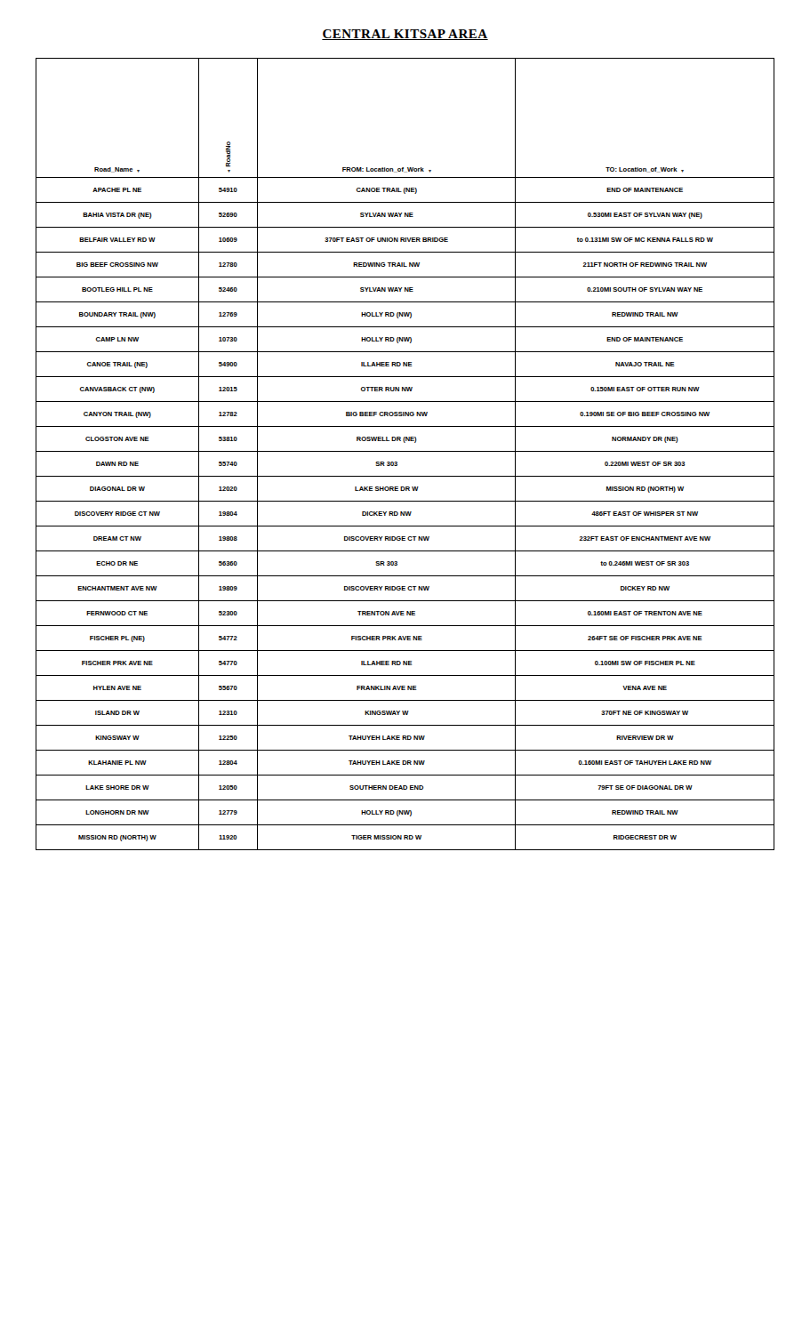CENTRAL KITSAP AREA
| Road_Name ▾ | RoadNo ▾ | FROM: Location_of_Work ▾ | TO: Location_of_Work ▾ |
| --- | --- | --- | --- |
| APACHE PL NE | 54910 | CANOE TRAIL (NE) | END OF MAINTENANCE |
| BAHIA VISTA DR (NE) | 52690 | SYLVAN WAY NE | 0.530MI EAST OF SYLVAN WAY (NE) |
| BELFAIR VALLEY RD W | 10609 | 370FT EAST OF UNION RIVER BRIDGE | to 0.131MI SW OF MC KENNA FALLS RD W |
| BIG BEEF CROSSING NW | 12780 | REDWING TRAIL NW | 211FT NORTH OF REDWING TRAIL NW |
| BOOTLEG HILL PL NE | 52460 | SYLVAN WAY NE | 0.210MI SOUTH OF SYLVAN WAY NE |
| BOUNDARY TRAIL (NW) | 12769 | HOLLY RD (NW) | REDWIND TRAIL NW |
| CAMP LN NW | 10730 | HOLLY RD (NW) | END OF MAINTENANCE |
| CANOE TRAIL (NE) | 54900 | ILLAHEE RD NE | NAVAJO TRAIL NE |
| CANVASBACK CT (NW) | 12015 | OTTER RUN NW | 0.150MI EAST OF OTTER RUN NW |
| CANYON TRAIL (NW) | 12782 | BIG BEEF CROSSING NW | 0.190MI SE OF BIG BEEF CROSSING NW |
| CLOGSTON AVE NE | 53810 | ROSWELL DR (NE) | NORMANDY DR (NE) |
| DAWN RD NE | 55740 | SR 303 | 0.220MI WEST OF SR 303 |
| DIAGONAL DR W | 12020 | LAKE SHORE DR W | MISSION RD (NORTH) W |
| DISCOVERY RIDGE CT NW | 19804 | DICKEY RD NW | 486FT EAST OF WHISPER ST NW |
| DREAM CT NW | 19808 | DISCOVERY RIDGE CT NW | 232FT EAST OF ENCHANTMENT AVE NW |
| ECHO DR NE | 56360 | SR 303 | to 0.246MI WEST OF SR 303 |
| ENCHANTMENT AVE NW | 19809 | DISCOVERY RIDGE CT NW | DICKEY RD NW |
| FERNWOOD CT NE | 52300 | TRENTON AVE NE | 0.160MI EAST OF TRENTON AVE NE |
| FISCHER PL (NE) | 54772 | FISCHER PRK AVE NE | 264FT SE OF FISCHER PRK AVE NE |
| FISCHER PRK AVE NE | 54770 | ILLAHEE RD NE | 0.100MI SW OF FISCHER PL NE |
| HYLEN AVE NE | 55670 | FRANKLIN AVE NE | VENA AVE NE |
| ISLAND DR W | 12310 | KINGSWAY W | 370FT NE OF KINGSWAY W |
| KINGSWAY W | 12250 | TAHUYEH LAKE RD NW | RIVERVIEW DR W |
| KLAHANIE PL NW | 12804 | TAHUYEH LAKE DR NW | 0.160MI EAST OF TAHUYEH LAKE RD NW |
| LAKE SHORE DR W | 12050 | SOUTHERN DEAD END | 79FT SE OF DIAGONAL DR W |
| LONGHORN DR NW | 12779 | HOLLY RD (NW) | REDWIND TRAIL NW |
| MISSION RD (NORTH) W | 11920 | TIGER MISSION RD W | RIDGECREST DR W |